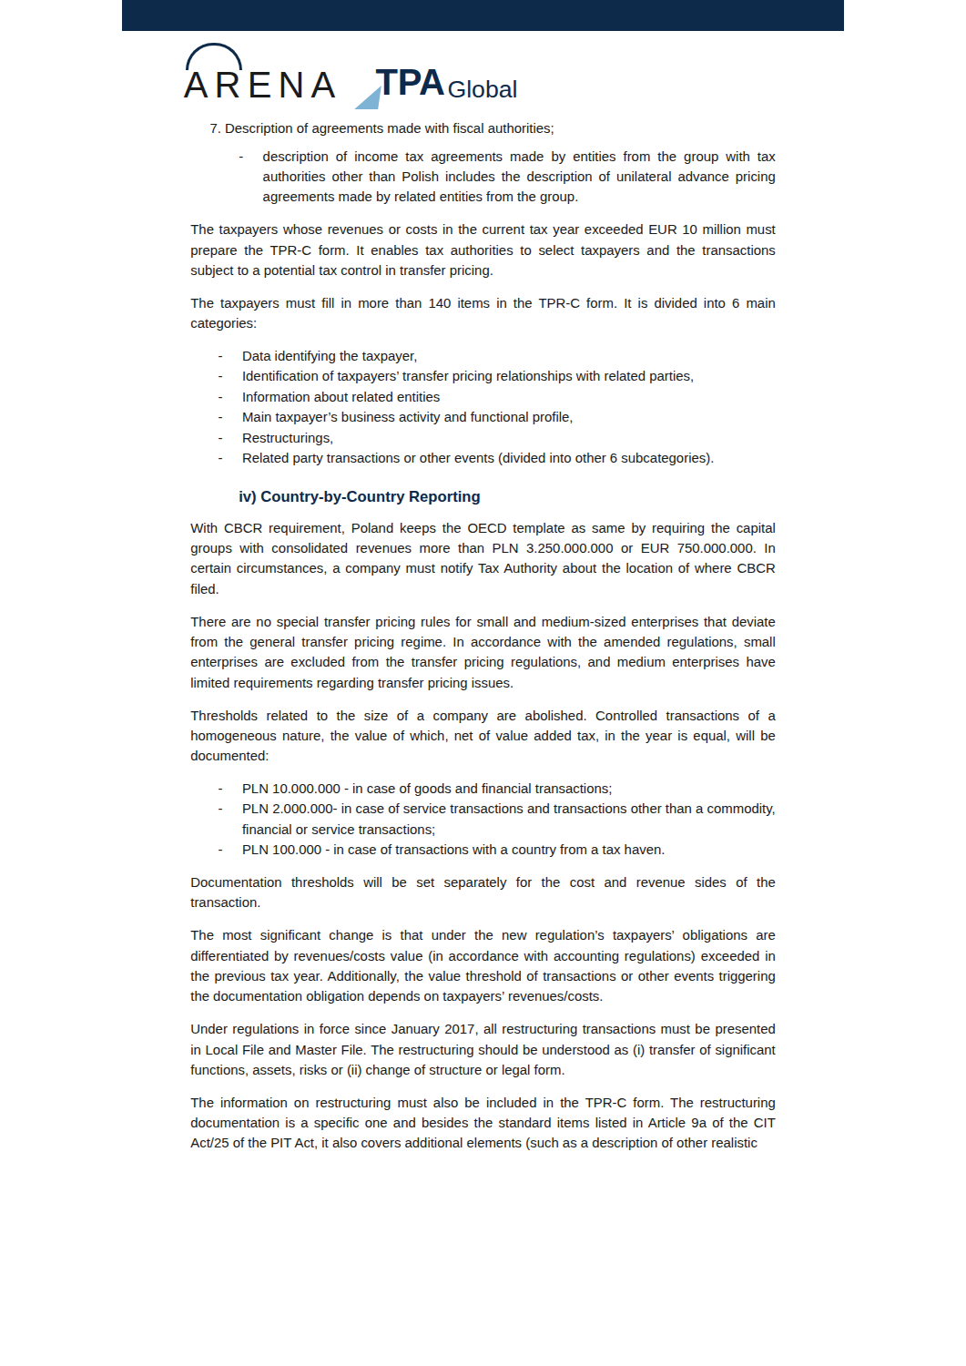ARENA
TPA Global
Description of agreements made with fiscal authorities;
description of income tax agreements made by entities from the group with tax authorities other than Polish includes the description of unilateral advance pricing agreements made by related entities from the group.
The taxpayers whose revenues or costs in the current tax year exceeded EUR 10 million must prepare the TPR-C form. It enables tax authorities to select taxpayers and the transactions subject to a potential tax control in transfer pricing.
The taxpayers must fill in more than 140 items in the TPR-C form. It is divided into 6 main categories:
Data identifying the taxpayer,
Identification of taxpayers’ transfer pricing relationships with related parties,
Information about related entities
Main taxpayer’s business activity and functional profile,
Restructurings,
Related party transactions or other events (divided into other 6 subcategories).
iv) Country-by-Country Reporting
With CBCR requirement, Poland keeps the OECD template as same by requiring the capital groups with consolidated revenues more than PLN 3.250.000.000 or EUR 750.000.000. In certain circumstances, a company must notify Tax Authority about the location of where CBCR filed.
There are no special transfer pricing rules for small and medium-sized enterprises that deviate from the general transfer pricing regime. In accordance with the amended regulations, small enterprises are excluded from the transfer pricing regulations, and medium enterprises have limited requirements regarding transfer pricing issues.
Thresholds related to the size of a company are abolished. Controlled transactions of a homogeneous nature, the value of which, net of value added tax, in the year is equal, will be documented:
PLN 10.000.000 - in case of goods and financial transactions;
PLN 2.000.000- in case of service transactions and transactions other than a commodity, financial or service transactions;
PLN 100.000 - in case of transactions with a country from a tax haven.
Documentation thresholds will be set separately for the cost and revenue sides of the transaction.
The most significant change is that under the new regulation’s taxpayers’ obligations are differentiated by revenues/costs value (in accordance with accounting regulations) exceeded in the previous tax year. Additionally, the value threshold of transactions or other events triggering the documentation obligation depends on taxpayers’ revenues/costs.
Under regulations in force since January 2017, all restructuring transactions must be presented in Local File and Master File. The restructuring should be understood as (i) transfer of significant functions, assets, risks or (ii) change of structure or legal form.
The information on restructuring must also be included in the TPR-C form. The restructuring documentation is a specific one and besides the standard items listed in Article 9a of the CIT Act/25 of the PIT Act, it also covers additional elements (such as a description of other realistic